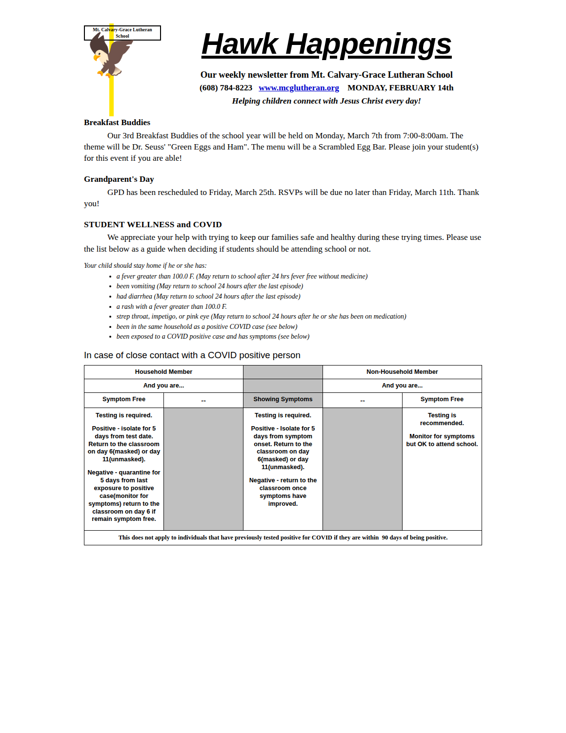Mt. Calvary-Grace Lutheran School
🦅
Hawk Happenings
Our weekly newsletter from Mt. Calvary-Grace Lutheran School
(608) 784-8223 www.mcglutheran.org MONDAY, FEBRUARY 14th
Helping children connect with Jesus Christ every day!
Breakfast Buddies
Our 3rd Breakfast Buddies of the school year will be held on Monday, March 7th from 7:00-8:00am. The theme will be Dr. Seuss' "Green Eggs and Ham". The menu will be a Scrambled Egg Bar. Please join your student(s) for this event if you are able!
Grandparent's Day
GPD has been rescheduled to Friday, March 25th. RSVPs will be due no later than Friday, March 11th. Thank you!
STUDENT WELLNESS and COVID
We appreciate your help with trying to keep our families safe and healthy during these trying times. Please use the list below as a guide when deciding if students should be attending school or not.
Your child should stay home if he or she has:
a fever greater than 100.0 F. (May return to school after 24 hrs fever free without medicine)
been vomiting (May return to school 24 hours after the last episode)
had diarrhea (May return to school 24 hours after the last episode)
a rash with a fever greater than 100.0 F.
strep throat, impetigo, or pink eye (May return to school 24 hours after he or she has been on medication)
been in the same household as a positive COVID case (see below)
been exposed to a COVID positive case and has symptoms (see below)
In case of close contact with a COVID positive person
| Household Member | | Non-Household Member |
| --- | --- | --- |
| And you are... | | And you are... |
| Symptom Free | ↔ | Showing Symptoms | ↔ | Symptom Free |
| Testing is required. Positive - isolate for 5 days from test date. Return to the classroom on day 6(masked) or day 11(unmasked). Negative - quarantine for 5 days from last exposure to positive case(monitor for symptoms) return to the classroom on day 6 if remain symptom free. | | Testing is required. Positive - Isolate for 5 days from symptom onset. Return to the classroom on day 6(masked) or day 11(unmasked). Negative - return to the classroom once symptoms have improved. | | Testing is recommended. Monitor for symptoms but OK to attend school. |
| This does not apply to individuals that have previously tested positive for COVID if they are within 90 days of being positive. |